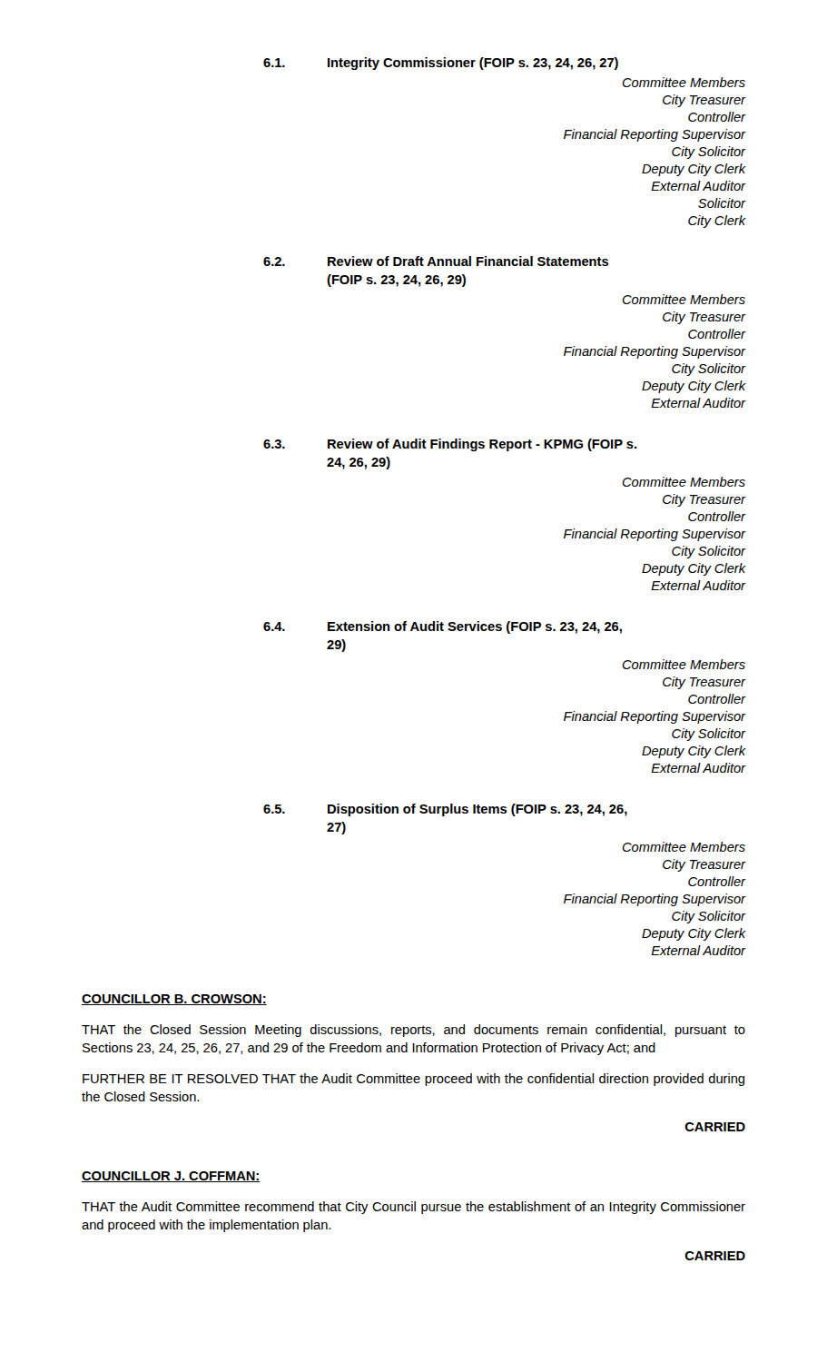6.1. Integrity Commissioner (FOIP s. 23, 24, 26, 27)
Committee Members
City Treasurer
Controller
Financial Reporting Supervisor
City Solicitor
Deputy City Clerk
External Auditor
Solicitor
City Clerk
6.2. Review of Draft Annual Financial Statements
(FOIP s. 23, 24, 26, 29)
Committee Members
City Treasurer
Controller
Financial Reporting Supervisor
City Solicitor
Deputy City Clerk
External Auditor
6.3. Review of Audit Findings Report - KPMG (FOIP s.
24, 26, 29)
Committee Members
City Treasurer
Controller
Financial Reporting Supervisor
City Solicitor
Deputy City Clerk
External Auditor
6.4. Extension of Audit Services (FOIP s. 23, 24, 26,
29)
Committee Members
City Treasurer
Controller
Financial Reporting Supervisor
City Solicitor
Deputy City Clerk
External Auditor
6.5. Disposition of Surplus Items (FOIP s. 23, 24, 26,
27)
Committee Members
City Treasurer
Controller
Financial Reporting Supervisor
City Solicitor
Deputy City Clerk
External Auditor
COUNCILLOR B. CROWSON:
THAT the Closed Session Meeting discussions, reports, and documents remain confidential, pursuant to Sections 23, 24, 25, 26, 27, and 29 of the Freedom and Information Protection of Privacy Act; and
FURTHER BE IT RESOLVED THAT the Audit Committee proceed with the confidential direction provided during the Closed Session.
CARRIED
COUNCILLOR J. COFFMAN:
THAT the Audit Committee recommend that City Council pursue the establishment of an Integrity Commissioner and proceed with the implementation plan.
CARRIED